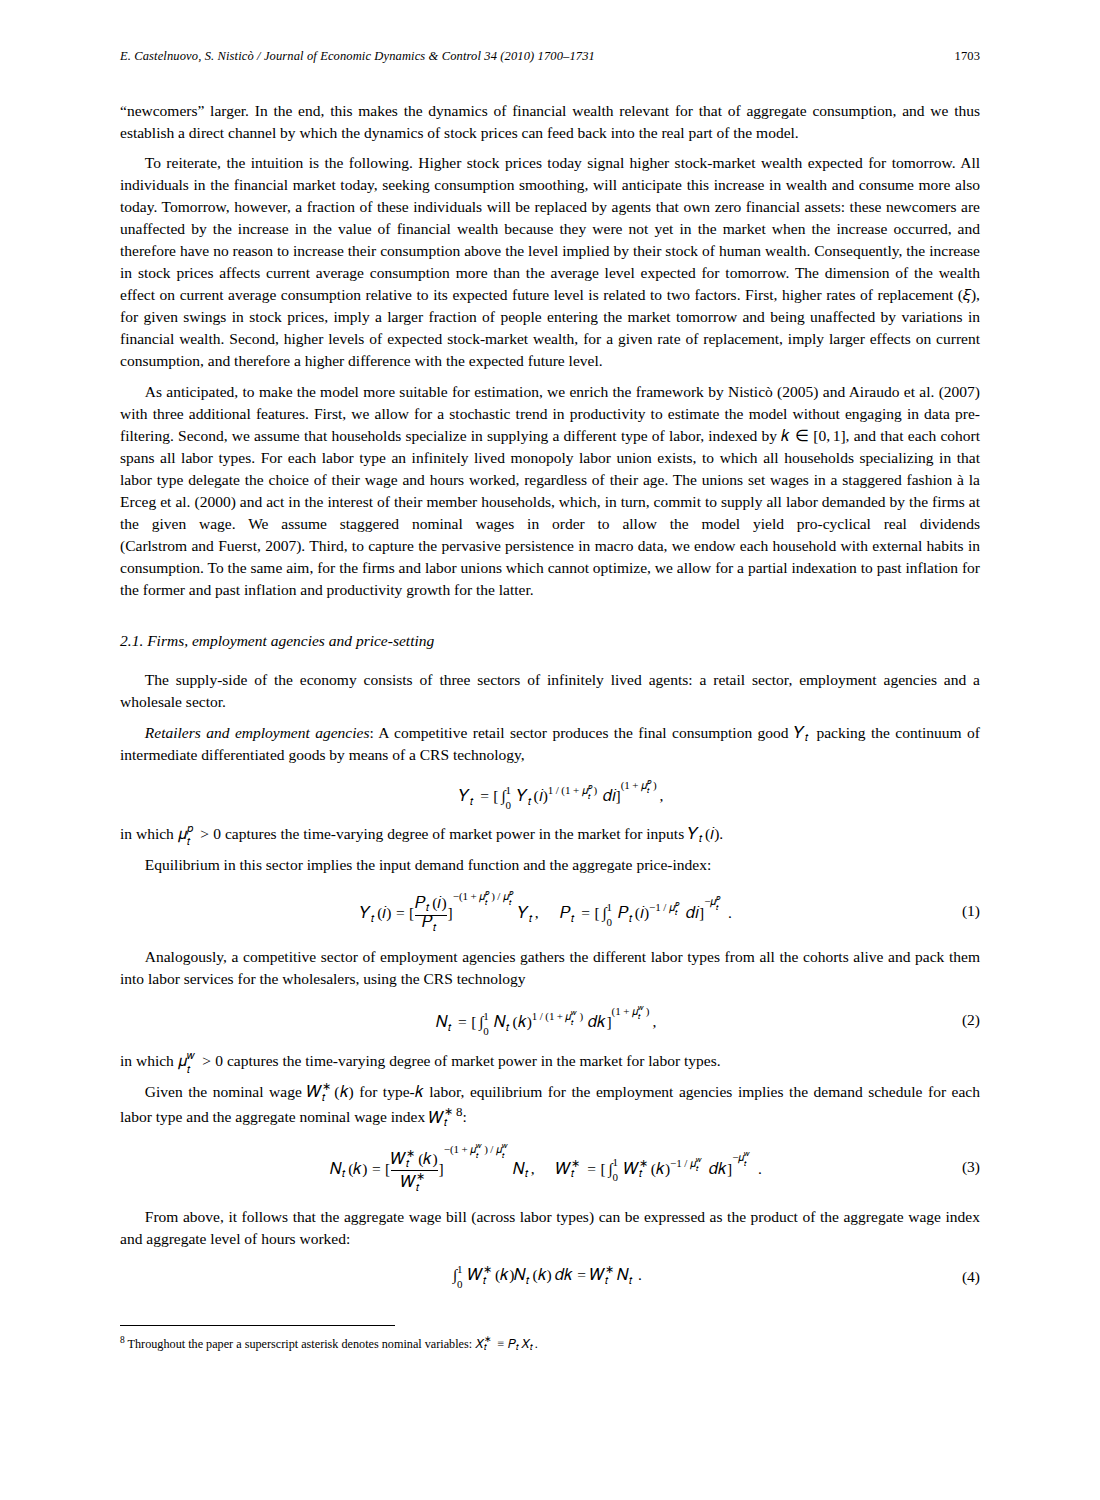E. Castelnuovo, S. Nisticò / Journal of Economic Dynamics & Control 34 (2010) 1700–1731 1703
“newcomers” larger. In the end, this makes the dynamics of financial wealth relevant for that of aggregate consumption, and we thus establish a direct channel by which the dynamics of stock prices can feed back into the real part of the model.
To reiterate, the intuition is the following. Higher stock prices today signal higher stock-market wealth expected for tomorrow. All individuals in the financial market today, seeking consumption smoothing, will anticipate this increase in wealth and consume more also today. Tomorrow, however, a fraction of these individuals will be replaced by agents that own zero financial assets: these newcomers are unaffected by the increase in the value of financial wealth because they were not yet in the market when the increase occurred, and therefore have no reason to increase their consumption above the level implied by their stock of human wealth. Consequently, the increase in stock prices affects current average consumption more than the average level expected for tomorrow. The dimension of the wealth effect on current average consumption relative to its expected future level is related to two factors. First, higher rates of replacement (ξ), for given swings in stock prices, imply a larger fraction of people entering the market tomorrow and being unaffected by variations in financial wealth. Second, higher levels of expected stock-market wealth, for a given rate of replacement, imply larger effects on current consumption, and therefore a higher difference with the expected future level.
As anticipated, to make the model more suitable for estimation, we enrich the framework by Nisticò (2005) and Airaudo et al. (2007) with three additional features. First, we allow for a stochastic trend in productivity to estimate the model without engaging in data pre-filtering. Second, we assume that households specialize in supplying a different type of labor, indexed by k∈[0,1], and that each cohort spans all labor types. For each labor type an infinitely lived monopoly labor union exists, to which all households specializing in that labor type delegate the choice of their wage and hours worked, regardless of their age. The unions set wages in a staggered fashion à la Erceg et al. (2000) and act in the interest of their member households, which, in turn, commit to supply all labor demanded by the firms at the given wage. We assume staggered nominal wages in order to allow the model yield pro-cyclical real dividends (Carlstrom and Fuerst, 2007). Third, to capture the pervasive persistence in macro data, we endow each household with external habits in consumption. To the same aim, for the firms and labor unions which cannot optimize, we allow for a partial indexation to past inflation for the former and past inflation and productivity growth for the latter.
2.1. Firms, employment agencies and price-setting
The supply-side of the economy consists of three sectors of infinitely lived agents: a retail sector, employment agencies and a wholesale sector.
Retailers and employment agencies: A competitive retail sector produces the final consumption good Yt packing the continuum of intermediate differentiated goods by means of a CRS technology,
Yt = [ ∫01 Yt(i) 1/(1+μtp) di ] (1+μtp) ,
in which μtp>0 captures the time-varying degree of market power in the market for inputs Yt(i).
Equilibrium in this sector implies the input demand function and the aggregate price-index:
Yt(i) = [Pt(i)Pt] −(1+μtp)/μtp Yt , Pt = [∫01Pt(i)−1/μtpdi] −μtp .
(1)
Analogously, a competitive sector of employment agencies gathers the different labor types from all the cohorts alive and pack them into labor services for the wholesalers, using the CRS technology
Nt = [ ∫01 Nt(k) 1/(1+μtw) dk ] (1+μtw) ,
(2)
in which μtw>0 captures the time-varying degree of market power in the market for labor types.
Given the nominal wage Wt∗(k) for type-k labor, equilibrium for the employment agencies implies the demand schedule for each labor type and the aggregate nominal wage index Wt∗8:
Nt(k) = [Wt∗(k)Wt∗] −(1+μtw)/μtw Nt , Wt∗ = [∫01Wt∗(k)−1/μtwdk] −μtw .
(3)
From above, it follows that the aggregate wage bill (across labor types) can be expressed as the product of the aggregate wage index and aggregate level of hours worked:
∫01 Wt∗(k) Nt(k) dk = Wt∗ Nt .
(4)
8 Throughout the paper a superscript asterisk denotes nominal variables: Xt∗≡PtXt.